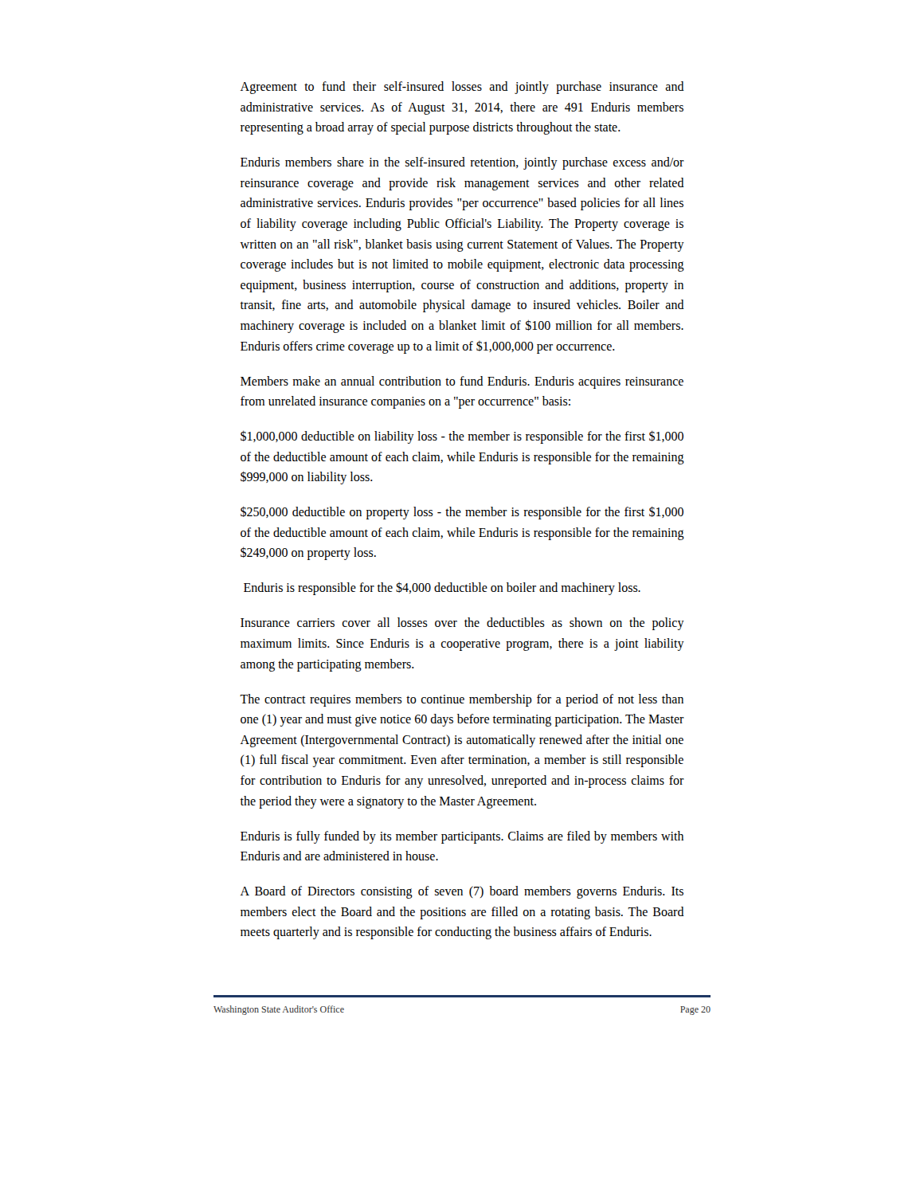Agreement to fund their self-insured losses and jointly purchase insurance and administrative services. As of August 31, 2014, there are 491 Enduris members representing a broad array of special purpose districts throughout the state.
Enduris members share in the self-insured retention, jointly purchase excess and/or reinsurance coverage and provide risk management services and other related administrative services. Enduris provides "per occurrence" based policies for all lines of liability coverage including Public Official's Liability. The Property coverage is written on an "all risk", blanket basis using current Statement of Values. The Property coverage includes but is not limited to mobile equipment, electronic data processing equipment, business interruption, course of construction and additions, property in transit, fine arts, and automobile physical damage to insured vehicles. Boiler and machinery coverage is included on a blanket limit of $100 million for all members. Enduris offers crime coverage up to a limit of $1,000,000 per occurrence.
Members make an annual contribution to fund Enduris. Enduris acquires reinsurance from unrelated insurance companies on a "per occurrence" basis:
$1,000,000 deductible on liability loss - the member is responsible for the first $1,000 of the deductible amount of each claim, while Enduris is responsible for the remaining $999,000 on liability loss.
$250,000 deductible on property loss - the member is responsible for the first $1,000 of the deductible amount of each claim, while Enduris is responsible for the remaining $249,000 on property loss.
Enduris is responsible for the $4,000 deductible on boiler and machinery loss.
Insurance carriers cover all losses over the deductibles as shown on the policy maximum limits. Since Enduris is a cooperative program, there is a joint liability among the participating members.
The contract requires members to continue membership for a period of not less than one (1) year and must give notice 60 days before terminating participation. The Master Agreement (Intergovernmental Contract) is automatically renewed after the initial one (1) full fiscal year commitment. Even after termination, a member is still responsible for contribution to Enduris for any unresolved, unreported and in-process claims for the period they were a signatory to the Master Agreement.
Enduris is fully funded by its member participants. Claims are filed by members with Enduris and are administered in house.
A Board of Directors consisting of seven (7) board members governs Enduris. Its members elect the Board and the positions are filled on a rotating basis. The Board meets quarterly and is responsible for conducting the business affairs of Enduris.
Washington State Auditor's Office
Page 20